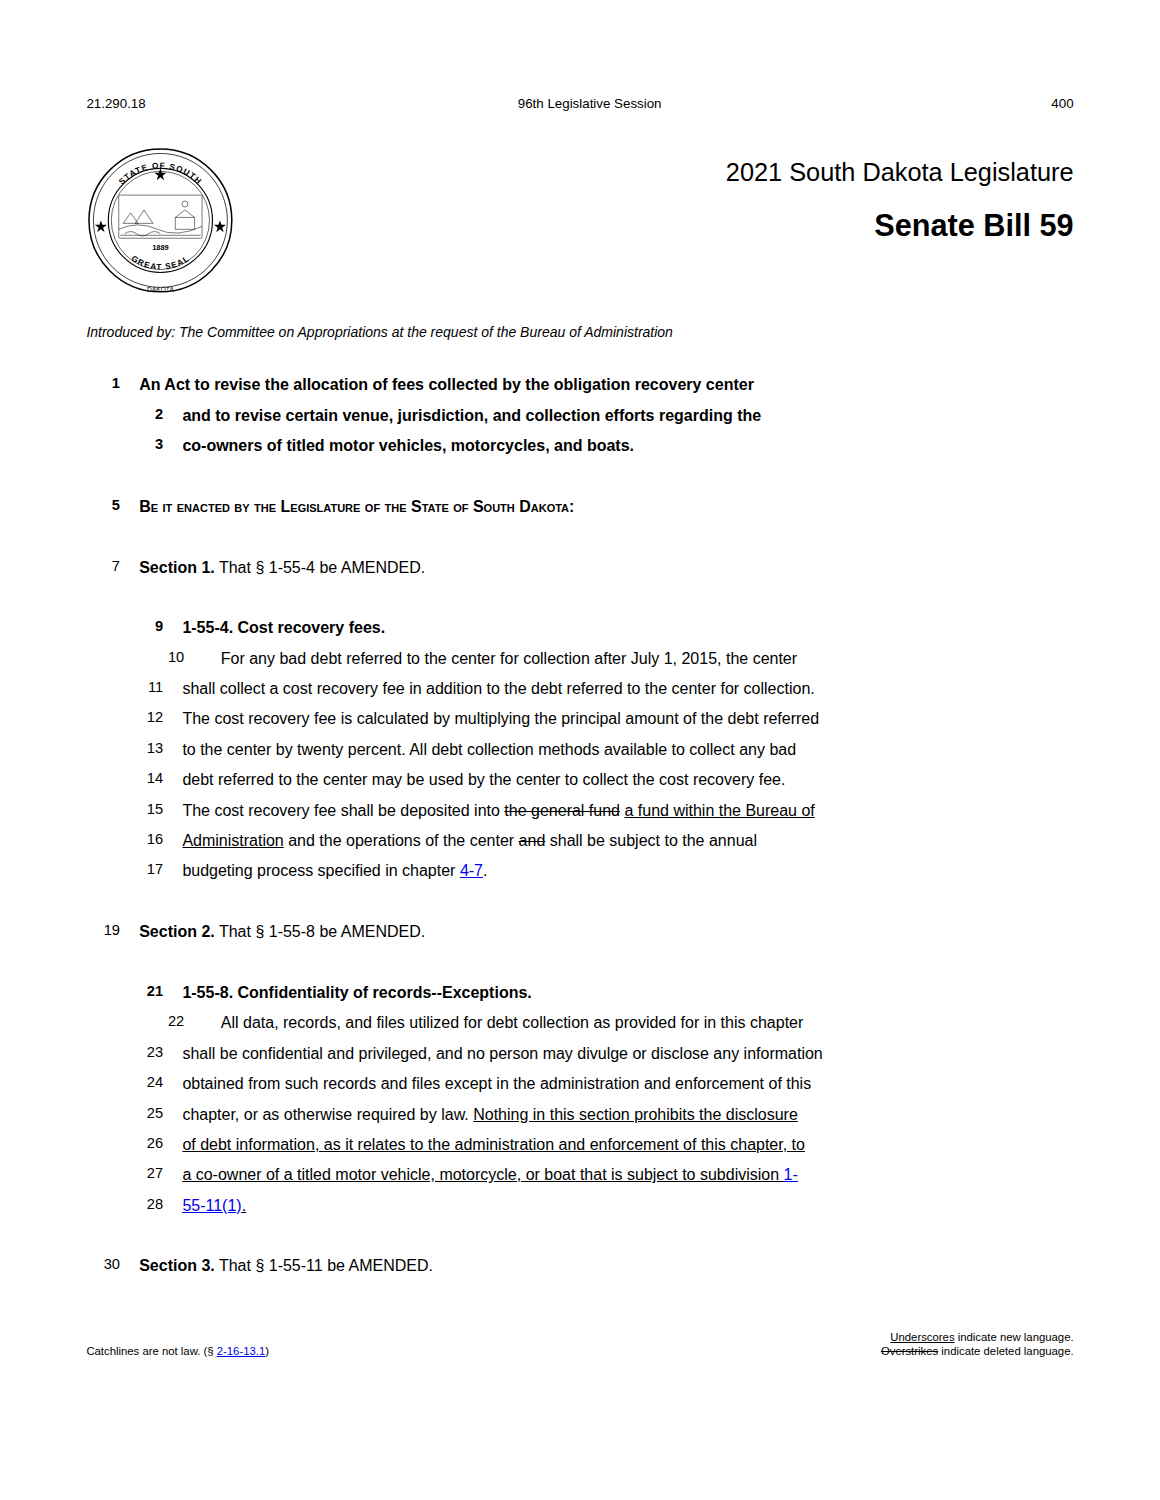21.290.18
96th Legislative Session
400
STATE OF SOUTH GREAT SEAL DAKOTA 1889
2021 South Dakota Legislature
Senate Bill 59
Introduced by: The Committee on Appropriations at the request of the Bureau of Administration
An Act to revise the allocation of fees collected by the obligation recovery center
and to revise certain venue, jurisdiction, and collection efforts regarding the
co-owners of titled motor vehicles, motorcycles, and boats.
Be it enacted by the Legislature of the State of South Dakota:
Section 1. That § 1-55-4 be AMENDED.
1-55-4. Cost recovery fees.
For any bad debt referred to the center for collection after July 1, 2015, the center
shall collect a cost recovery fee in addition to the debt referred to the center for collection.
The cost recovery fee is calculated by multiplying the principal amount of the debt referred
to the center by twenty percent. All debt collection methods available to collect any bad
debt referred to the center may be used by the center to collect the cost recovery fee.
The cost recovery fee shall be deposited into the general fund a fund within the Bureau of
Administration and the operations of the center and shall be subject to the annual
budgeting process specified in chapter 4-7.
Section 2. That § 1-55-8 be AMENDED.
1-55-8. Confidentiality of records--Exceptions.
All data, records, and files utilized for debt collection as provided for in this chapter
shall be confidential and privileged, and no person may divulge or disclose any information
obtained from such records and files except in the administration and enforcement of this
chapter, or as otherwise required by law. Nothing in this section prohibits the disclosure
of debt information, as it relates to the administration and enforcement of this chapter, to
a co-owner of a titled motor vehicle, motorcycle, or boat that is subject to subdivision 1-
55-11(1).
Section 3. That § 1-55-11 be AMENDED.
Catchlines are not law. (§ 2-16-13.1)
Underscores indicate new language.
Overstrikes indicate deleted language.